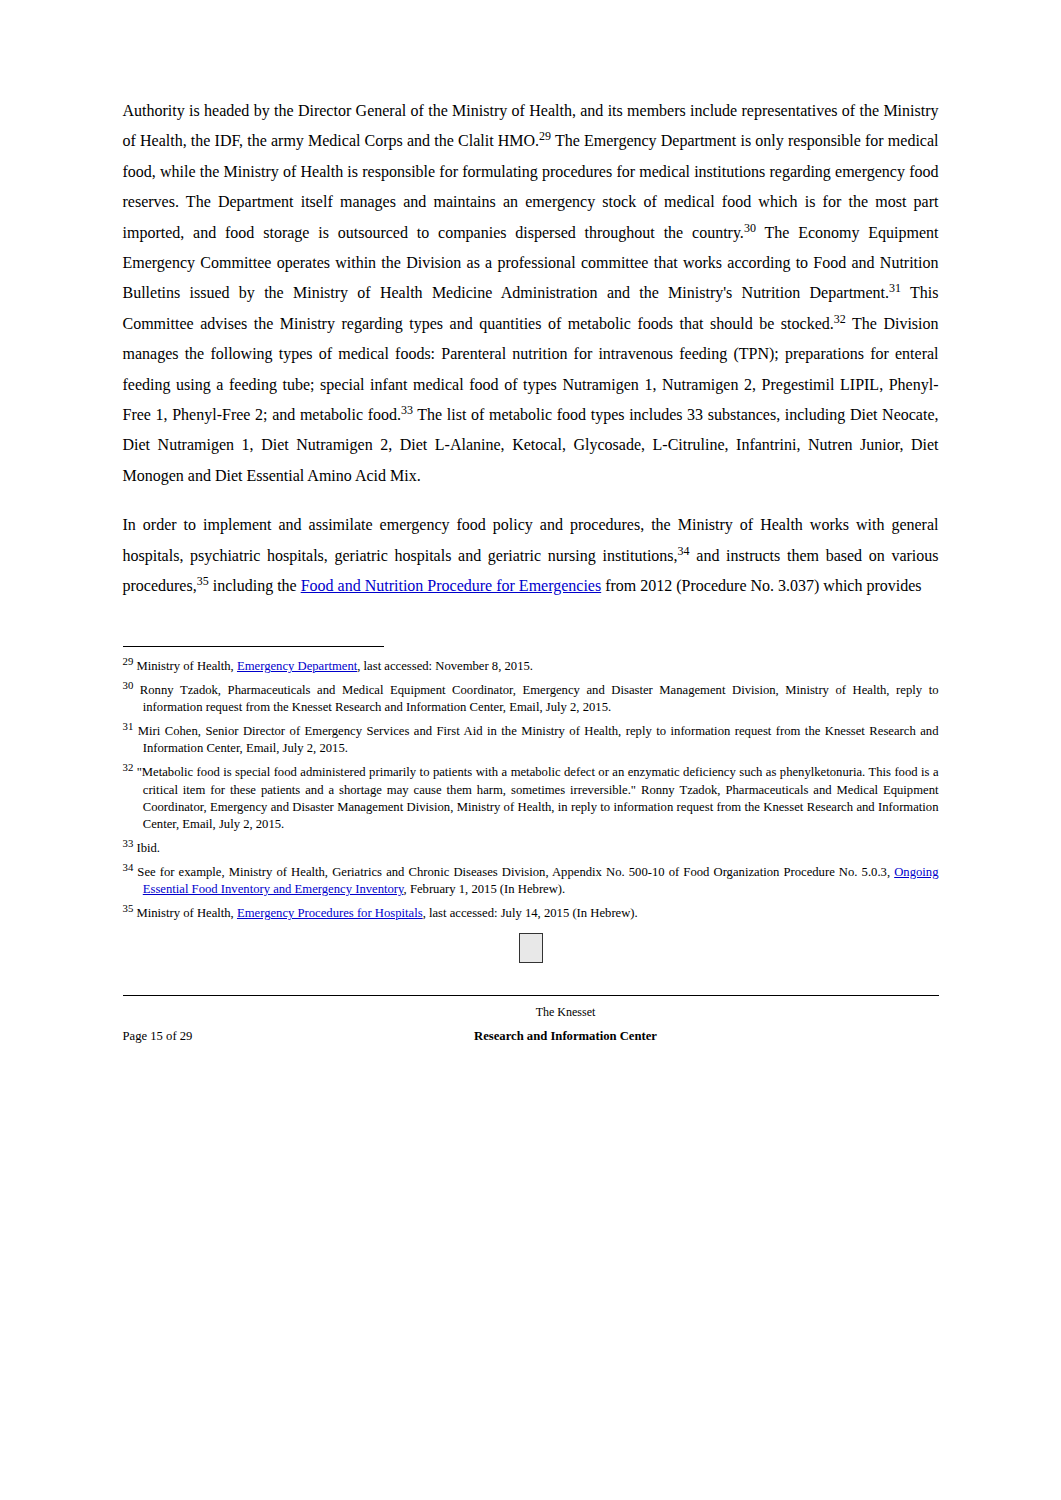Authority is headed by the Director General of the Ministry of Health, and its members include representatives of the Ministry of Health, the IDF, the army Medical Corps and the Clalit HMO.29 The Emergency Department is only responsible for medical food, while the Ministry of Health is responsible for formulating procedures for medical institutions regarding emergency food reserves. The Department itself manages and maintains an emergency stock of medical food which is for the most part imported, and food storage is outsourced to companies dispersed throughout the country.30 The Economy Equipment Emergency Committee operates within the Division as a professional committee that works according to Food and Nutrition Bulletins issued by the Ministry of Health Medicine Administration and the Ministry's Nutrition Department.31 This Committee advises the Ministry regarding types and quantities of metabolic foods that should be stocked.32 The Division manages the following types of medical foods: Parenteral nutrition for intravenous feeding (TPN); preparations for enteral feeding using a feeding tube; special infant medical food of types Nutramigen 1, Nutramigen 2, Pregestimil LIPIL, Phenyl-Free 1, Phenyl-Free 2; and metabolic food.33 The list of metabolic food types includes 33 substances, including Diet Neocate, Diet Nutramigen 1, Diet Nutramigen 2, Diet L-Alanine, Ketocal, Glycosade, L-Citruline, Infantrini, Nutren Junior, Diet Monogen and Diet Essential Amino Acid Mix.
In order to implement and assimilate emergency food policy and procedures, the Ministry of Health works with general hospitals, psychiatric hospitals, geriatric hospitals and geriatric nursing institutions,34 and instructs them based on various procedures,35 including the Food and Nutrition Procedure for Emergencies from 2012 (Procedure No. 3.037) which provides
29 Ministry of Health, Emergency Department, last accessed: November 8, 2015.
30 Ronny Tzadok, Pharmaceuticals and Medical Equipment Coordinator, Emergency and Disaster Management Division, Ministry of Health, reply to information request from the Knesset Research and Information Center, Email, July 2, 2015.
31 Miri Cohen, Senior Director of Emergency Services and First Aid in the Ministry of Health, reply to information request from the Knesset Research and Information Center, Email, July 2, 2015.
32 "Metabolic food is special food administered primarily to patients with a metabolic defect or an enzymatic deficiency such as phenylketonuria. This food is a critical item for these patients and a shortage may cause them harm, sometimes irreversible." Ronny Tzadok, Pharmaceuticals and Medical Equipment Coordinator, Emergency and Disaster Management Division, Ministry of Health, in reply to information request from the Knesset Research and Information Center, Email, July 2, 2015.
33 Ibid.
34 See for example, Ministry of Health, Geriatrics and Chronic Diseases Division, Appendix No. 500-10 of Food Organization Procedure No. 5.0.3, Ongoing Essential Food Inventory and Emergency Inventory, February 1, 2015 (In Hebrew).
35 Ministry of Health, Emergency Procedures for Hospitals, last accessed: July 14, 2015 (In Hebrew).
Page 15 of 29
The Knesset
Research and Information Center